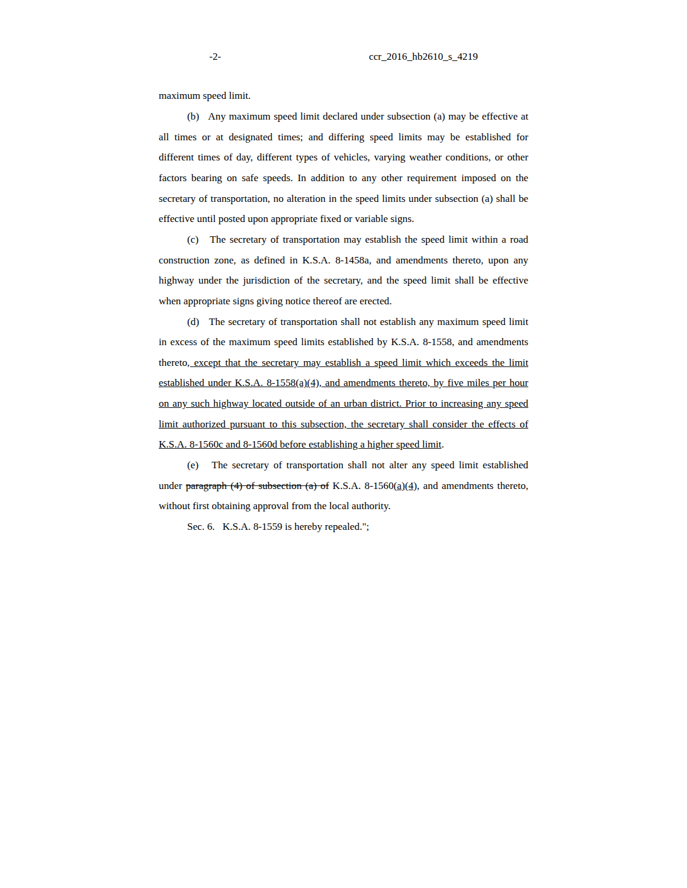-2- ccr_2016_hb2610_s_4219
maximum speed limit.
(b) Any maximum speed limit declared under subsection (a) may be effective at all times or at designated times; and differing speed limits may be established for different times of day, different types of vehicles, varying weather conditions, or other factors bearing on safe speeds. In addition to any other requirement imposed on the secretary of transportation, no alteration in the speed limits under subsection (a) shall be effective until posted upon appropriate fixed or variable signs.
(c) The secretary of transportation may establish the speed limit within a road construction zone, as defined in K.S.A. 8-1458a, and amendments thereto, upon any highway under the jurisdiction of the secretary, and the speed limit shall be effective when appropriate signs giving notice thereof are erected.
(d) The secretary of transportation shall not establish any maximum speed limit in excess of the maximum speed limits established by K.S.A. 8-1558, and amendments thereto, except that the secretary may establish a speed limit which exceeds the limit established under K.S.A. 8-1558(a)(4), and amendments thereto, by five miles per hour on any such highway located outside of an urban district. Prior to increasing any speed limit authorized pursuant to this subsection, the secretary shall consider the effects of K.S.A. 8-1560c and 8-1560d before establishing a higher speed limit.
(e) The secretary of transportation shall not alter any speed limit established under paragraph (4) of subsection (a) of K.S.A. 8-1560(a)(4), and amendments thereto, without first obtaining approval from the local authority.
Sec. 6. K.S.A. 8-1559 is hereby repealed.";